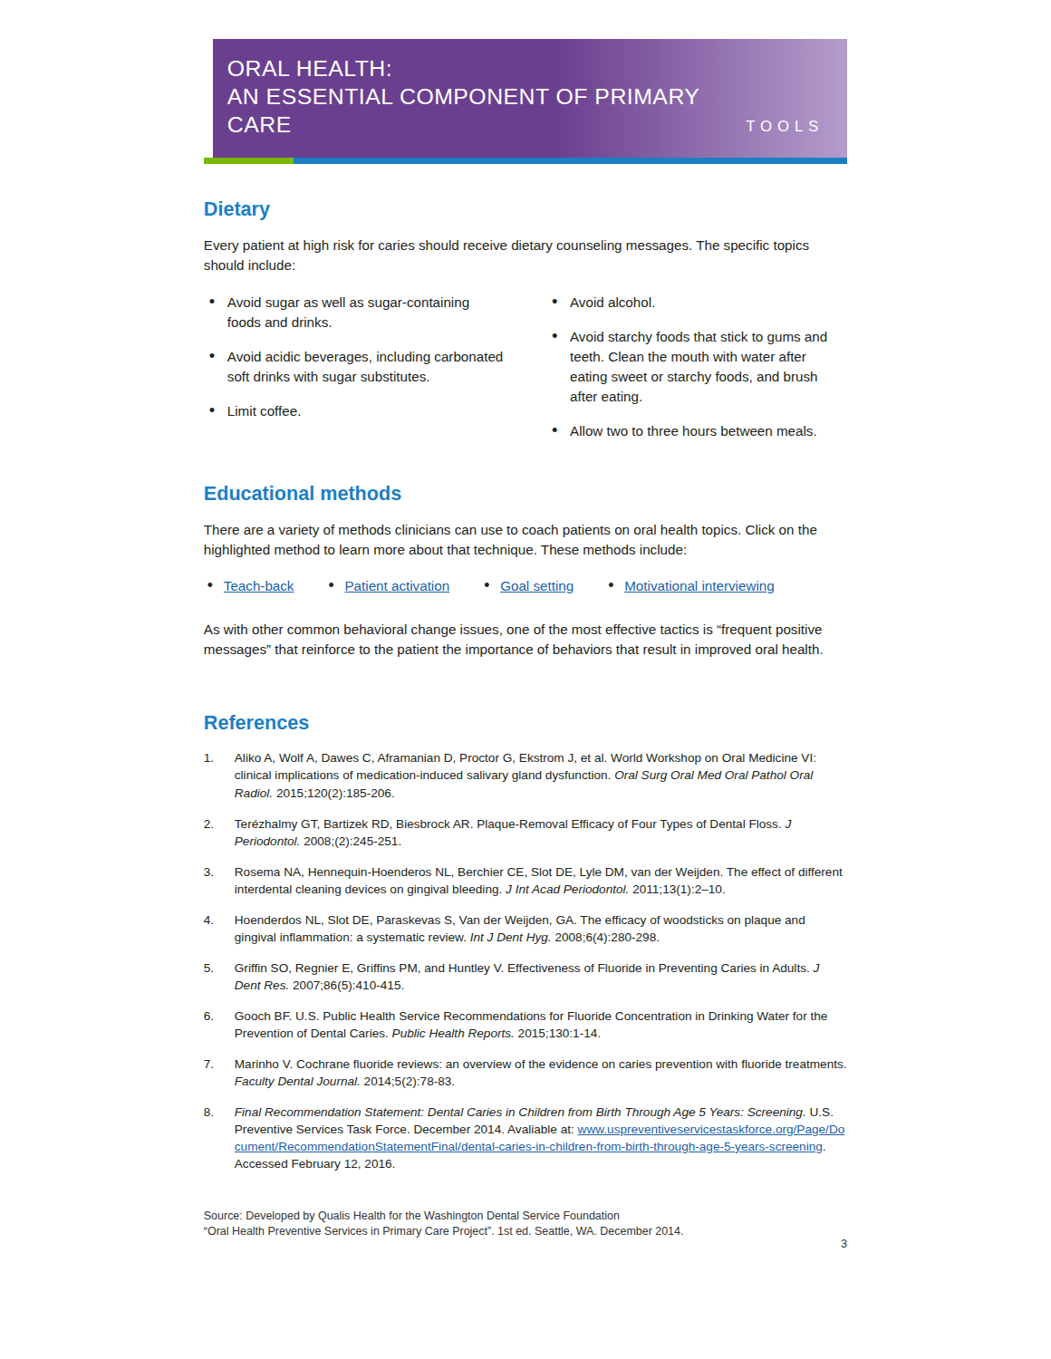Oral Health:An Essential Component of Primary Care
TOOLS
Dietary
Every patient at high risk for caries should receive dietary counseling messages. The specific topics should include:
Avoid sugar as well as sugar-containing foods and drinks.
Avoid acidic beverages, including carbonated soft drinks with sugar substitutes.
Limit coffee.
Avoid alcohol.
Avoid starchy foods that stick to gums and teeth. Clean the mouth with water after eating sweet or starchy foods, and brush after eating.
Allow two to three hours between meals.
Educational methods
There are a variety of methods clinicians can use to coach patients on oral health topics. Click on the highlighted method to learn more about that technique. These methods include:
Teach-back
Patient activation
Goal setting
Motivational interviewing
As with other common behavioral change issues, one of the most effective tactics is “frequent positive messages” that reinforce to the patient the importance of behaviors that result in improved oral health.
References
Aliko A, Wolf A, Dawes C, Aframanian D, Proctor G, Ekstrom J, et al. World Workshop on Oral Medicine VI: clinical implications of medication-induced salivary gland dysfunction. Oral Surg Oral Med Oral Pathol Oral Radiol. 2015;120(2):185-206.
Terézhalmy GT, Bartizek RD, Biesbrock AR. Plaque-Removal Efficacy of Four Types of Dental Floss. J Periodontol. 2008;(2):245-251.
Rosema NA, Hennequin-Hoenderos NL, Berchier CE, Slot DE, Lyle DM, van der Weijden. The effect of different interdental cleaning devices on gingival bleeding. J Int Acad Periodontol. 2011;13(1):2–10.
Hoenderdos NL, Slot DE, Paraskevas S, Van der Weijden, GA. The efficacy of woodsticks on plaque and gingival inflammation: a systematic review. Int J Dent Hyg. 2008;6(4):280-298.
Griffin SO, Regnier E, Griffins PM, and Huntley V. Effectiveness of Fluoride in Preventing Caries in Adults. J Dent Res. 2007;86(5):410-415.
Gooch BF. U.S. Public Health Service Recommendations for Fluoride Concentration in Drinking Water for the Prevention of Dental Caries. Public Health Reports. 2015;130:1-14.
Marinho V. Cochrane fluoride reviews: an overview of the evidence on caries prevention with fluoride treatments. Faculty Dental Journal. 2014;5(2):78-83.
Final Recommendation Statement: Dental Caries in Children from Birth Through Age 5 Years: Screening. U.S. Preventive Services Task Force. December 2014. Avaliable at: www.uspreventiveservicestaskforce.org/Page/Document/RecommendationStatementFinal/dental-caries-in-children-from-birth-through-age-5-years-screening. Accessed February 12, 2016.
Source: Developed by Qualis Health for the Washington Dental Service Foundation
“Oral Health Preventive Services in Primary Care Project”. 1st ed. Seattle, WA. December 2014.
3